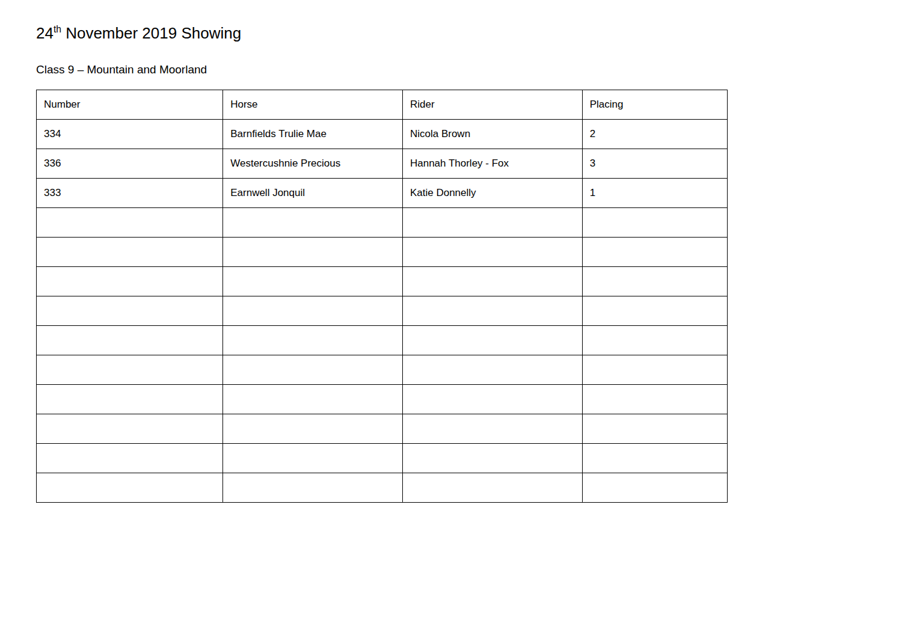24th November 2019 Showing
Class 9 – Mountain and Moorland
| Number | Horse | Rider | Placing |
| 334 | Barnfields Trulie Mae | Nicola Brown | 2 |
| 336 | Westercushnie Precious | Hannah Thorley - Fox | 3 |
| 333 | Earnwell Jonquil | Katie Donnelly | 1 |